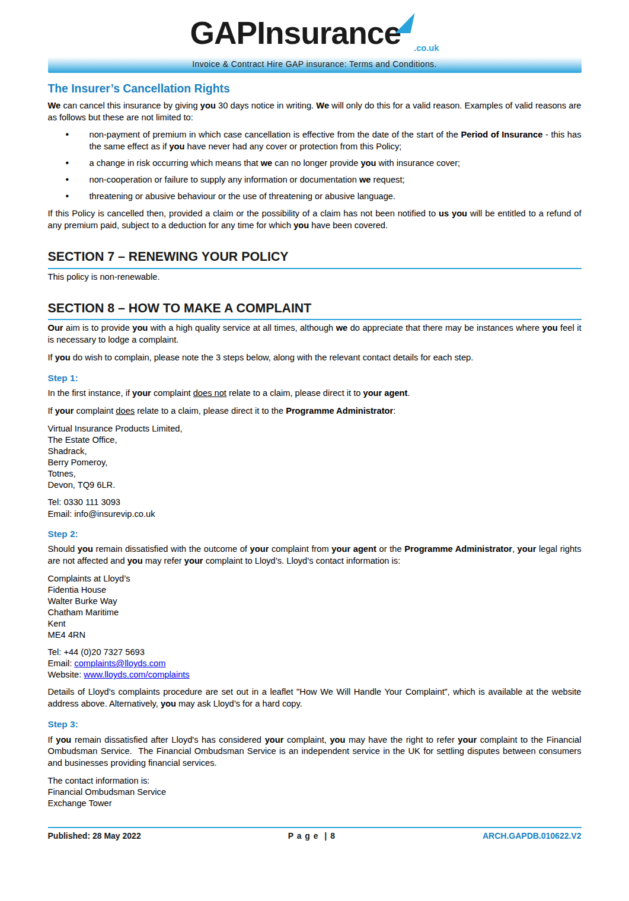GAP Insurance .co.uk
Invoice & Contract Hire GAP insurance: Terms and Conditions.
The Insurer’s Cancellation Rights
We can cancel this insurance by giving you 30 days notice in writing. We will only do this for a valid reason. Examples of valid reasons are as follows but these are not limited to:
non-payment of premium in which case cancellation is effective from the date of the start of the Period of Insurance - this has the same effect as if you have never had any cover or protection from this Policy;
a change in risk occurring which means that we can no longer provide you with insurance cover;
non-cooperation or failure to supply any information or documentation we request;
threatening or abusive behaviour or the use of threatening or abusive language.
If this Policy is cancelled then, provided a claim or the possibility of a claim has not been notified to us you will be entitled to a refund of any premium paid, subject to a deduction for any time for which you have been covered.
SECTION 7 – RENEWING YOUR POLICY
This policy is non-renewable.
SECTION 8 – HOW TO MAKE A COMPLAINT
Our aim is to provide you with a high quality service at all times, although we do appreciate that there may be instances where you feel it is necessary to lodge a complaint.
If you do wish to complain, please note the 3 steps below, along with the relevant contact details for each step.
Step 1:
In the first instance, if your complaint does not relate to a claim, please direct it to your agent.
If your complaint does relate to a claim, please direct it to the Programme Administrator:
Virtual Insurance Products Limited,
The Estate Office,
Shadrack,
Berry Pomeroy,
Totnes,
Devon, TQ9 6LR.
Tel: 0330 111 3093
Email: info@insurevip.co.uk
Step 2:
Should you remain dissatisfied with the outcome of your complaint from your agent or the Programme Administrator, your legal rights are not affected and you may refer your complaint to Lloyd’s. Lloyd’s contact information is:
Complaints at Lloyd’s
Fidentia House
Walter Burke Way
Chatham Maritime
Kent
ME4 4RN
Tel: +44 (0)20 7327 5693
Email: complaints@lloyds.com
Website: www.lloyds.com/complaints
Details of Lloyd's complaints procedure are set out in a leaflet "How We Will Handle Your Complaint”, which is available at the website address above. Alternatively, you may ask Lloyd’s for a hard copy.
Step 3:
If you remain dissatisfied after Lloyd's has considered your complaint, you may have the right to refer your complaint to the Financial Ombudsman Service. The Financial Ombudsman Service is an independent service in the UK for settling disputes between consumers and businesses providing financial services.
The contact information is:
Financial Ombudsman Service
Exchange Tower
Published: 28 May 2022 P a g e | 8 ARCH.GAPDB.010622.V2